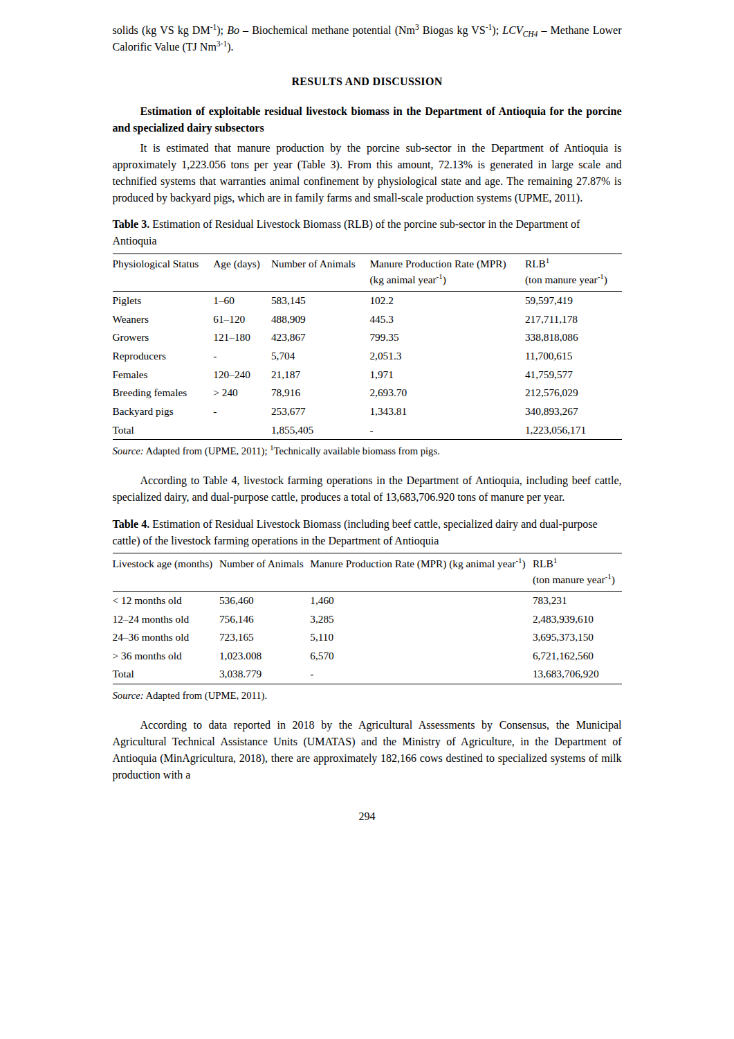solids (kg VS kg DM-1); Bo – Biochemical methane potential (Nm3 Biogas kg VS-1); LCVCH4 – Methane Lower Calorific Value (TJ Nm3-1).
RESULTS AND DISCUSSION
Estimation of exploitable residual livestock biomass in the Department of Antioquia for the porcine and specialized dairy subsectors
It is estimated that manure production by the porcine sub-sector in the Department of Antioquia is approximately 1,223.056 tons per year (Table 3). From this amount, 72.13% is generated in large scale and technified systems that warranties animal confinement by physiological state and age. The remaining 27.87% is produced by backyard pigs, which are in family farms and small-scale production systems (UPME, 2011).
Table 3. Estimation of Residual Livestock Biomass (RLB) of the porcine sub-sector in the Department of Antioquia
| Physiological Status | Age (days) | Number of Animals | Manure Production Rate (MPR) (kg animal year -1 ) | RLB 1 (ton manure year -1 ) |
| --- | --- | --- | --- | --- |
| Piglets | 1–60 | 583,145 | 102.2 | 59,597,419 |
| Weaners | 61–120 | 488,909 | 445.3 | 217,711,178 |
| Growers | 121–180 | 423,867 | 799.35 | 338,818,086 |
| Reproducers | - | 5,704 | 2,051.3 | 11,700,615 |
| Females | 120–240 | 21,187 | 1,971 | 41,759,577 |
| Breeding females | > 240 | 78,916 | 2,693.70 | 212,576,029 |
| Backyard pigs | - | 253,677 | 1,343.81 | 340,893,267 |
| Total | | 1,855,405 | - | 1,223,056,171 |
Source: Adapted from (UPME, 2011); 1Technically available biomass from pigs.
According to Table 4, livestock farming operations in the Department of Antioquia, including beef cattle, specialized dairy, and dual-purpose cattle, produces a total of 13,683,706.920 tons of manure per year.
Table 4. Estimation of Residual Livestock Biomass (including beef cattle, specialized dairy and dual-purpose cattle) of the livestock farming operations in the Department of Antioquia
| Livestock age (months) | Number of Animals | Manure Production Rate (MPR) (kg animal year -1 ) | RLB 1 (ton manure year -1 ) |
| --- | --- | --- | --- |
| < 12 months old | 536,460 | 1,460 | 783,231 |
| 12–24 months old | 756,146 | 3,285 | 2,483,939,610 |
| 24–36 months old | 723,165 | 5,110 | 3,695,373,150 |
| > 36 months old | 1,023.008 | 6,570 | 6,721,162,560 |
| Total | 3,038.779 | - | 13,683,706,920 |
Source: Adapted from (UPME, 2011).
According to data reported in 2018 by the Agricultural Assessments by Consensus, the Municipal Agricultural Technical Assistance Units (UMATAS) and the Ministry of Agriculture, in the Department of Antioquia (MinAgricultura, 2018), there are approximately 182,166 cows destined to specialized systems of milk production with a
294